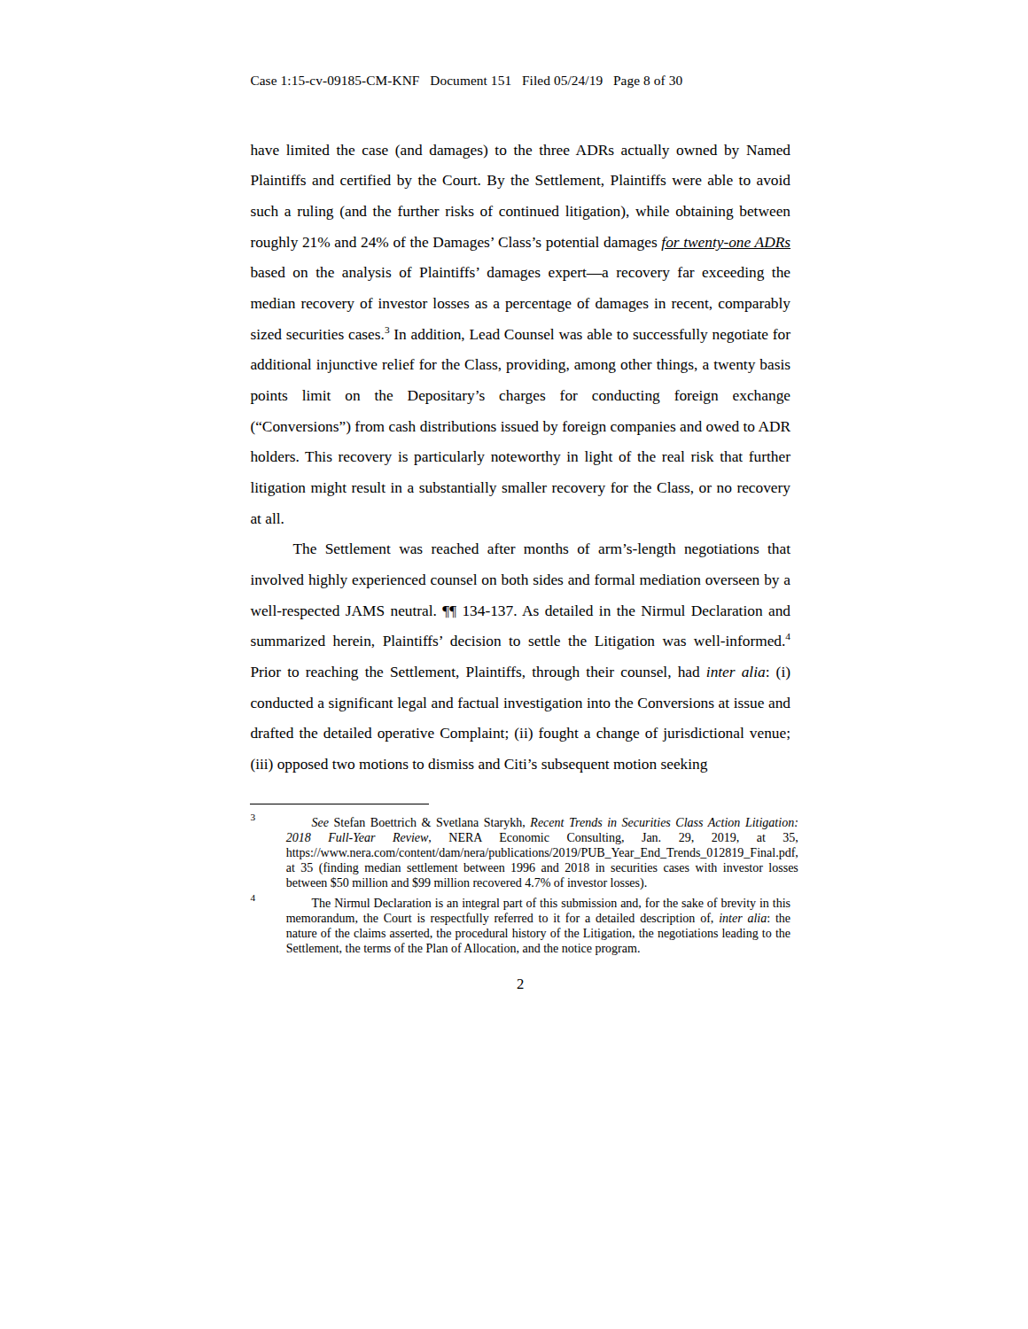Case 1:15-cv-09185-CM-KNF Document 151 Filed 05/24/19 Page 8 of 30
have limited the case (and damages) to the three ADRs actually owned by Named Plaintiffs and certified by the Court. By the Settlement, Plaintiffs were able to avoid such a ruling (and the further risks of continued litigation), while obtaining between roughly 21% and 24% of the Damages’ Class’s potential damages for twenty-one ADRs based on the analysis of Plaintiffs’ damages expert—a recovery far exceeding the median recovery of investor losses as a percentage of damages in recent, comparably sized securities cases.3 In addition, Lead Counsel was able to successfully negotiate for additional injunctive relief for the Class, providing, among other things, a twenty basis points limit on the Depositary’s charges for conducting foreign exchange (“Conversions”) from cash distributions issued by foreign companies and owed to ADR holders. This recovery is particularly noteworthy in light of the real risk that further litigation might result in a substantially smaller recovery for the Class, or no recovery at all.
The Settlement was reached after months of arm’s-length negotiations that involved highly experienced counsel on both sides and formal mediation overseen by a well-respected JAMS neutral. ¶¶ 134-137. As detailed in the Nirmul Declaration and summarized herein, Plaintiffs’ decision to settle the Litigation was well-informed.4 Prior to reaching the Settlement, Plaintiffs, through their counsel, had inter alia: (i) conducted a significant legal and factual investigation into the Conversions at issue and drafted the detailed operative Complaint; (ii) fought a change of jurisdictional venue; (iii) opposed two motions to dismiss and Citi’s subsequent motion seeking
3
See Stefan Boettrich & Svetlana Starykh, Recent Trends in Securities Class Action Litigation: 2018 Full-Year Review, NERA Economic Consulting, Jan. 29, 2019, at 35, https://www.nera.com/content/dam/nera/publications/2019/PUB_Year_End_Trends_012819_Final.pdf, at 35 (finding median settlement between 1996 and 2018 in securities cases with investor losses between $50 million and $99 million recovered 4.7% of investor losses).
4
The Nirmul Declaration is an integral part of this submission and, for the sake of brevity in this memorandum, the Court is respectfully referred to it for a detailed description of, inter alia: the nature of the claims asserted, the procedural history of the Litigation, the negotiations leading to the Settlement, the terms of the Plan of Allocation, and the notice program.
2